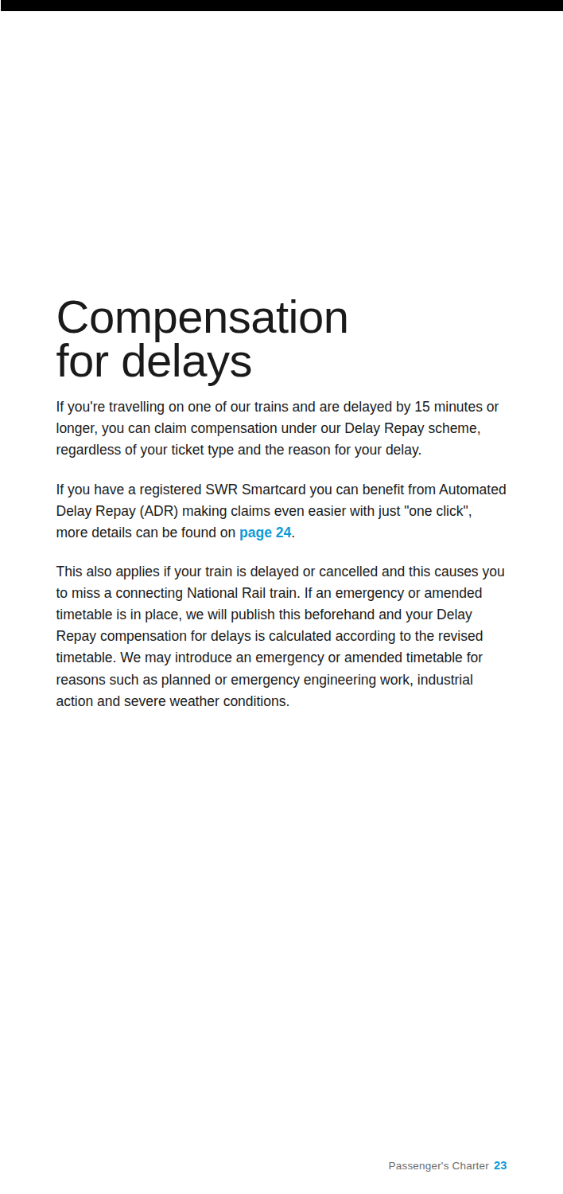Compensation
for delays
If you're travelling on one of our trains and are delayed by 15 minutes or longer, you can claim compensation under our Delay Repay scheme, regardless of your ticket type and the reason for your delay.
If you have a registered SWR Smartcard you can benefit from Automated Delay Repay (ADR) making claims even easier with just "one click", more details can be found on page 24.
This also applies if your train is delayed or cancelled and this causes you to miss a connecting National Rail train. If an emergency or amended timetable is in place, we will publish this beforehand and your Delay Repay compensation for delays is calculated according to the revised timetable. We may introduce an emergency or amended timetable for reasons such as planned or emergency engineering work, industrial action and severe weather conditions.
Passenger's Charter23